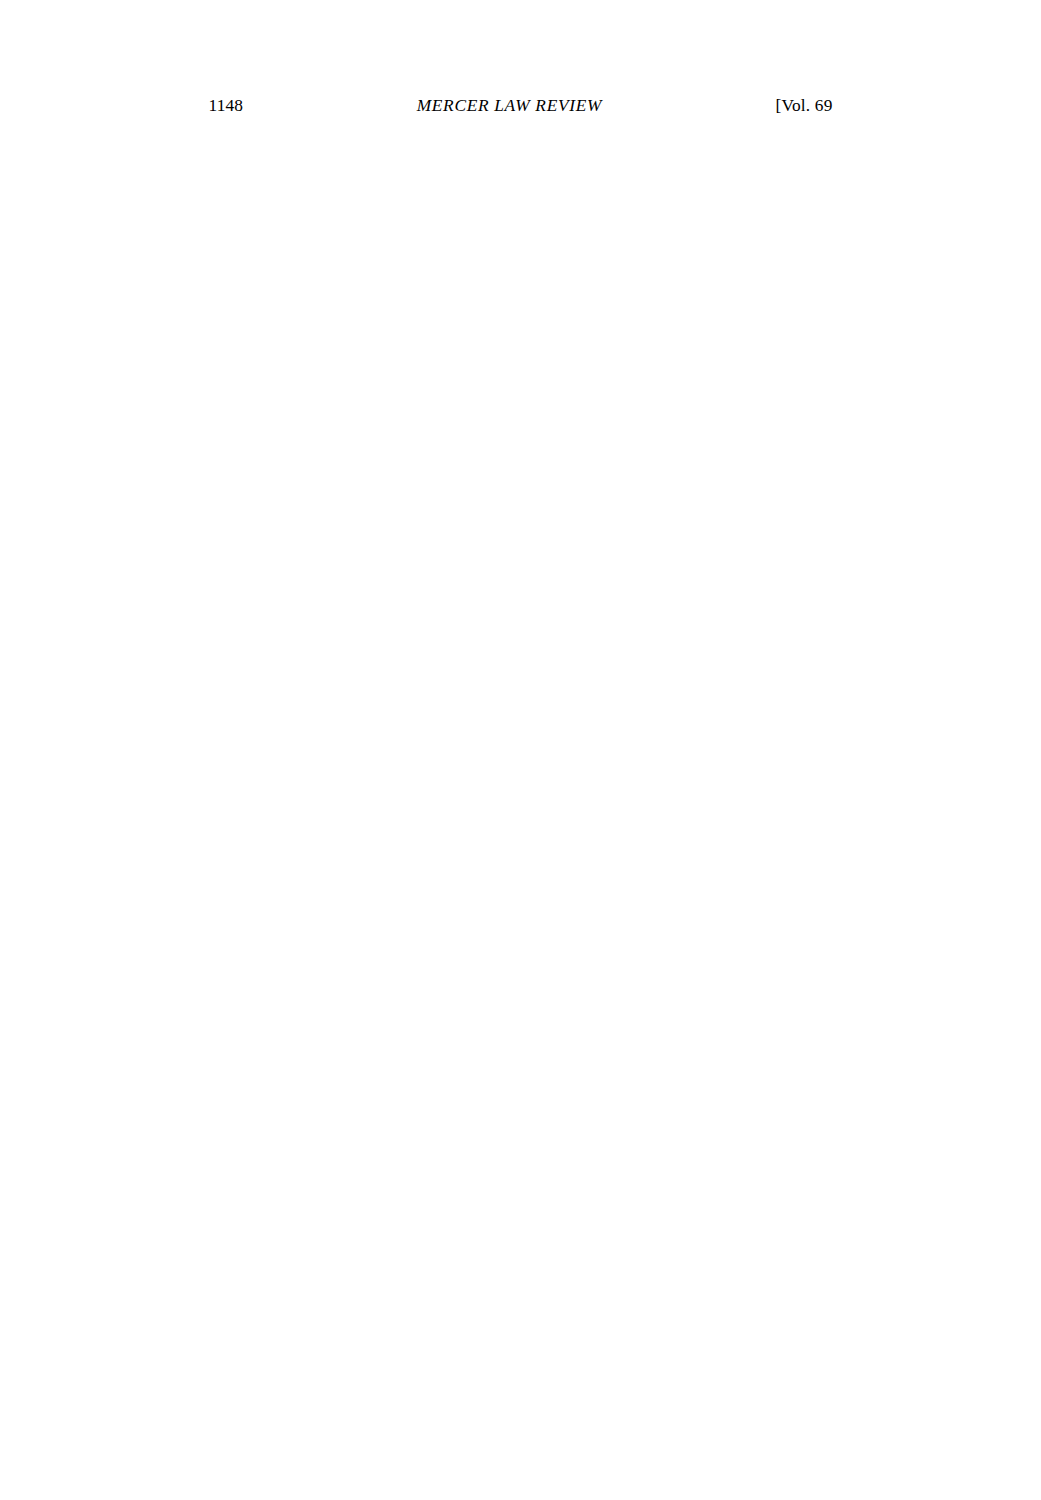1148 MERCER LAW REVIEW [Vol. 69